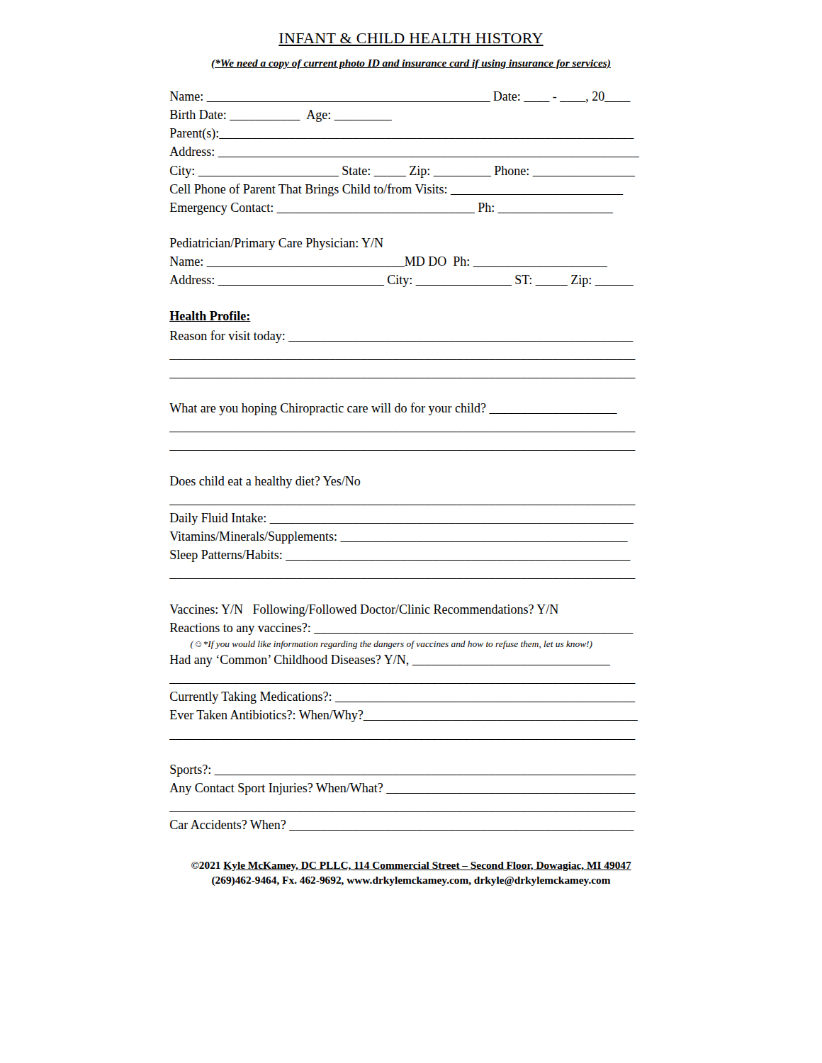INFANT & CHILD HEALTH HISTORY
(*We need a copy of current photo ID and insurance card if using insurance for services)
Name: _______________________________________________ Date: ____ - ____, 20____
Birth Date: ___________ Age: _________
Parent(s):_________________________________________________________________
Address: __________________________________________________________________
City: ______________________ State: _____ Zip: _________ Phone: ________________
Cell Phone of Parent That Brings Child to/from Visits: ___________________________
Emergency Contact: _______________________________ Ph: __________________
Pediatrician/Primary Care Physician: Y/N
Name: _______________________________MD DO Ph: _____________________
Address: __________________________ City: _______________ ST: _____ Zip: ______
Health Profile:
Reason for visit today: ______________________________________________________
_________________________________________________________________________
_________________________________________________________________________
What are you hoping Chiropractic care will do for your child? ____________________
_________________________________________________________________________
_________________________________________________________________________
Does child eat a healthy diet? Yes/No
_________________________________________________________________________
Daily Fluid Intake: _________________________________________________________
Vitamins/Minerals/Supplements: _____________________________________________
Sleep Patterns/Habits: ______________________________________________________
_________________________________________________________________________
Vaccines: Y/N Following/Followed Doctor/Clinic Recommendations? Y/N
Reactions to any vaccines?: __________________________________________________
(☺*If you would like information regarding the dangers of vaccines and how to refuse them, let us know!)
Had any ‘Common’ Childhood Diseases? Y/N, _______________________________
_________________________________________________________________________
Currently Taking Medications?: _______________________________________________
Ever Taken Antibiotics?: When/Why?___________________________________________
_________________________________________________________________________
Sports?: __________________________________________________________________
Any Contact Sport Injuries? When/What? _______________________________________
_________________________________________________________________________
Car Accidents? When? ______________________________________________________
©2021 Kyle McKamey, DC PLLC, 114 Commercial Street – Second Floor, Dowagiac, MI 49047
(269)462-9464, Fx. 462-9692, www.drkylemckamey.com, drkyle@drkylemckamey.com